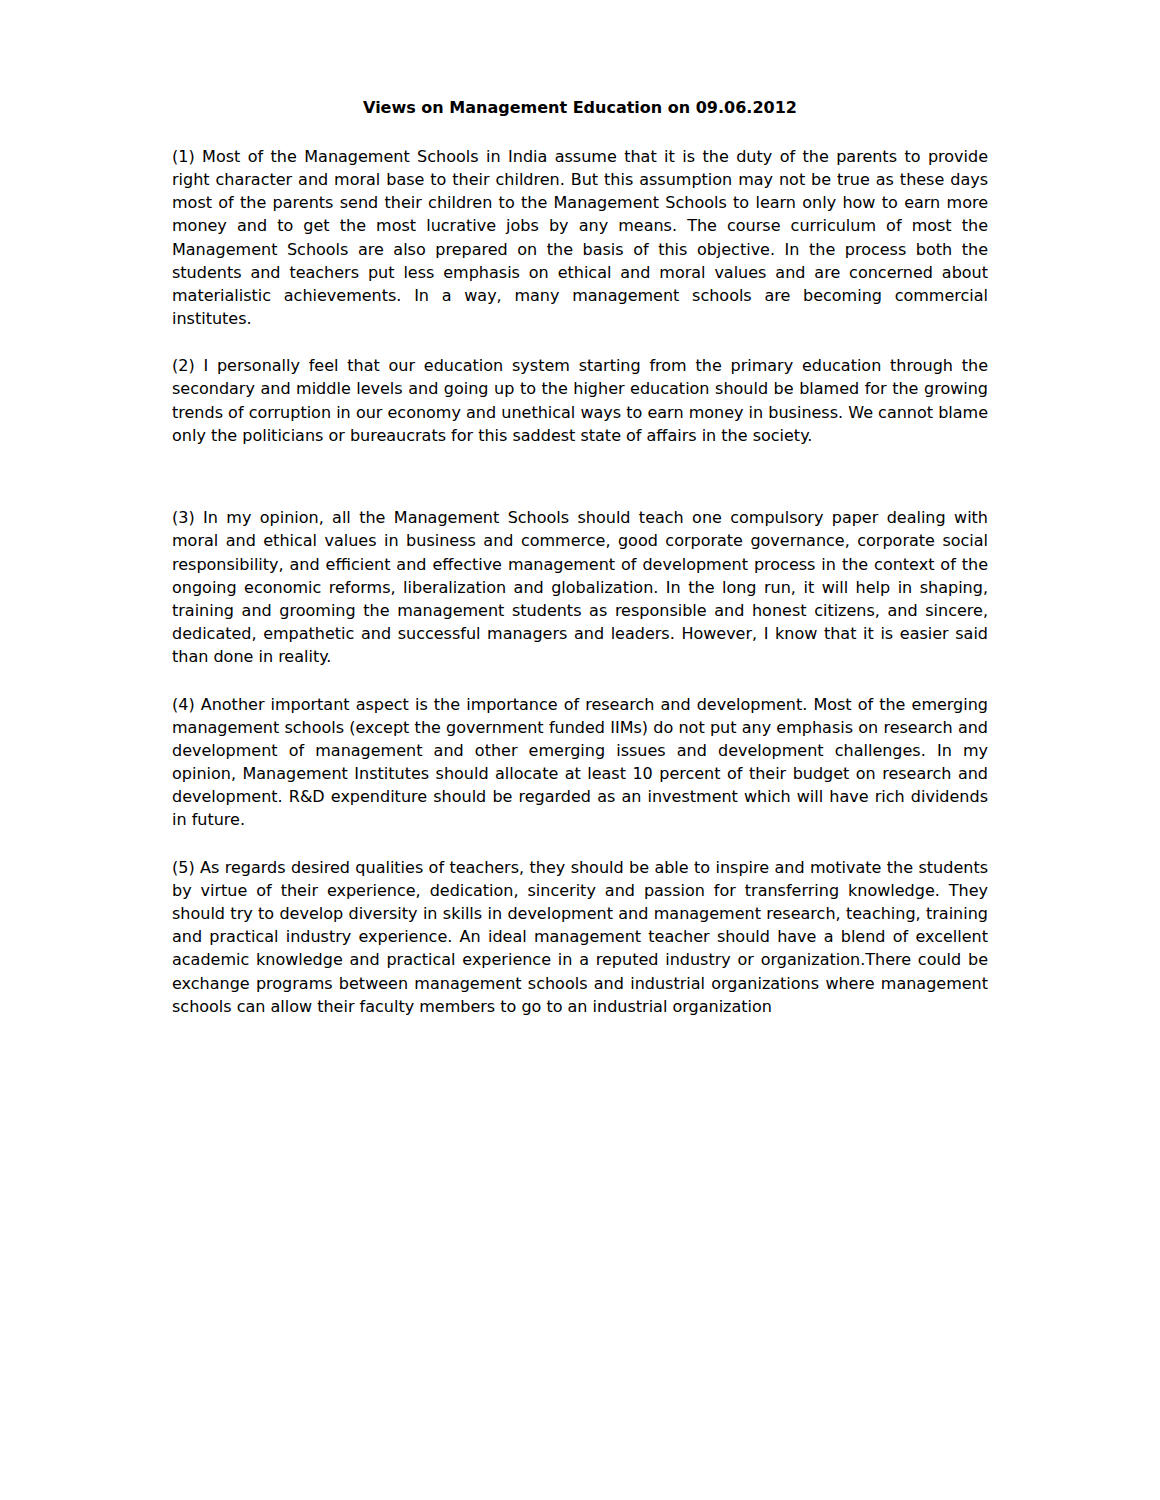Views on Management Education on 09.06.2012
(1) Most of the Management Schools in India assume that it is the duty of the parents to provide right character and moral base to their children. But this assumption may not be true as these days most of the parents send their children to the Management Schools to learn only how to earn more money and to get the most lucrative jobs by any means. The course curriculum of most the Management Schools are also prepared on the basis of this objective. In the process both the students and teachers put less emphasis on ethical and moral values and are concerned about materialistic achievements. In a way, many management schools are becoming commercial institutes.
(2) I personally feel that our education system starting from the primary education through the secondary and middle levels and going up to the higher education should be blamed for the growing trends of corruption in our economy and unethical ways to earn money in business. We cannot blame only the politicians or bureaucrats for this saddest state of affairs in the society.
(3) In my opinion, all the Management Schools should teach one compulsory paper dealing with moral and ethical values in business and commerce, good corporate governance, corporate social responsibility, and efficient and effective management of development process in the context of the ongoing economic reforms, liberalization and globalization. In the long run, it will help in shaping, training and grooming the management students as responsible and honest citizens, and sincere, dedicated, empathetic and successful managers and leaders. However, I know that it is easier said than done in reality.
(4) Another important aspect is the importance of research and development. Most of the emerging management schools (except the government funded IIMs) do not put any emphasis on research and development of management and other emerging issues and development challenges. In my opinion, Management Institutes should allocate at least 10 percent of their budget on research and development. R&D expenditure should be regarded as an investment which will have rich dividends in future.
(5) As regards desired qualities of teachers, they should be able to inspire and motivate the students by virtue of their experience, dedication, sincerity and passion for transferring knowledge. They should try to develop diversity in skills in development and management research, teaching, training and practical industry experience. An ideal management teacher should have a blend of excellent academic knowledge and practical experience in a reputed industry or organization.There could be exchange programs between management schools and industrial organizations where management schools can allow their faculty members to go to an industrial organization